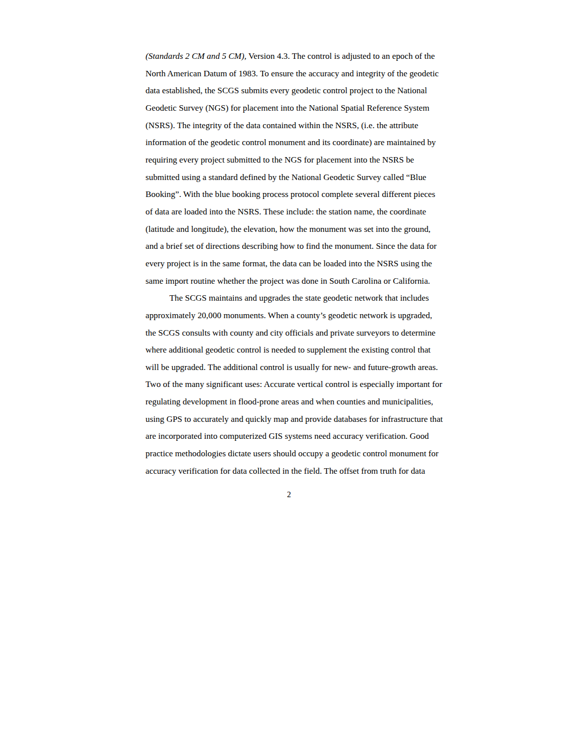(Standards 2 CM and 5 CM), Version 4.3. The control is adjusted to an epoch of the North American Datum of 1983. To ensure the accuracy and integrity of the geodetic data established, the SCGS submits every geodetic control project to the National Geodetic Survey (NGS) for placement into the National Spatial Reference System (NSRS). The integrity of the data contained within the NSRS, (i.e. the attribute information of the geodetic control monument and its coordinate) are maintained by requiring every project submitted to the NGS for placement into the NSRS be submitted using a standard defined by the National Geodetic Survey called “Blue Booking”. With the blue booking process protocol complete several different pieces of data are loaded into the NSRS. These include: the station name, the coordinate (latitude and longitude), the elevation, how the monument was set into the ground, and a brief set of directions describing how to find the monument. Since the data for every project is in the same format, the data can be loaded into the NSRS using the same import routine whether the project was done in South Carolina or California.
The SCGS maintains and upgrades the state geodetic network that includes approximately 20,000 monuments. When a county’s geodetic network is upgraded, the SCGS consults with county and city officials and private surveyors to determine where additional geodetic control is needed to supplement the existing control that will be upgraded. The additional control is usually for new- and future-growth areas. Two of the many significant uses: Accurate vertical control is especially important for regulating development in flood-prone areas and when counties and municipalities, using GPS to accurately and quickly map and provide databases for infrastructure that are incorporated into computerized GIS systems need accuracy verification. Good practice methodologies dictate users should occupy a geodetic control monument for accuracy verification for data collected in the field. The offset from truth for data
2